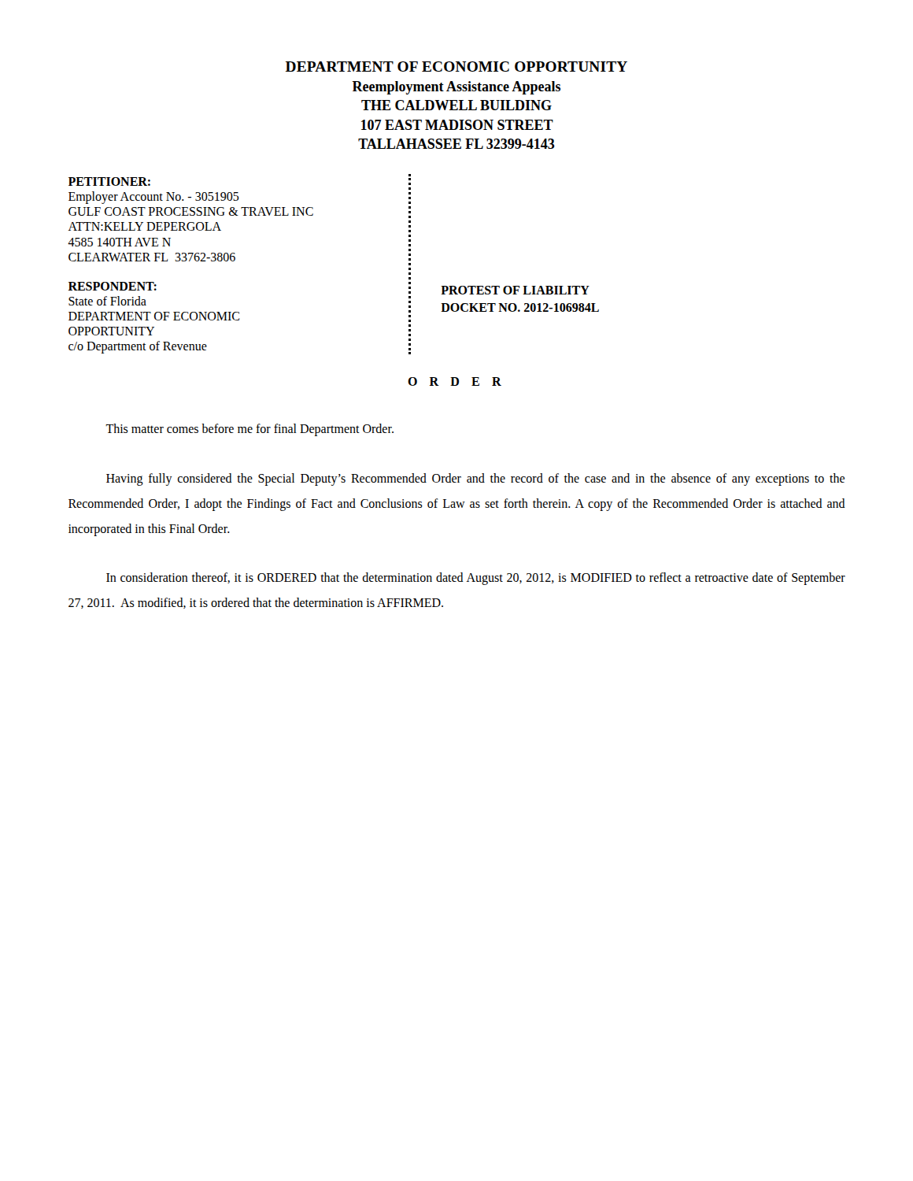DEPARTMENT OF ECONOMIC OPPORTUNITY
Reemployment Assistance Appeals
THE CALDWELL BUILDING
107 EAST MADISON STREET
TALLAHASSEE FL 32399-4143
| PETITIONER: Employer Account No. - 3051905 GULF COAST PROCESSING & TRAVEL INC ATTN:KELLY DEPERGOLA 4585 140TH AVE N CLEARWATER FL 33762-3806 RESPONDENT: State of Florida DEPARTMENT OF ECONOMIC OPPORTUNITY c/o Department of Revenue | | PROTEST OF LIABILITY DOCKET NO. 2012-106984L |
O R D E R
This matter comes before me for final Department Order.
Having fully considered the Special Deputy’s Recommended Order and the record of the case and in the absence of any exceptions to the Recommended Order, I adopt the Findings of Fact and Conclusions of Law as set forth therein. A copy of the Recommended Order is attached and incorporated in this Final Order.
In consideration thereof, it is ORDERED that the determination dated August 20, 2012, is MODIFIED to reflect a retroactive date of September 27, 2011. As modified, it is ordered that the determination is AFFIRMED.